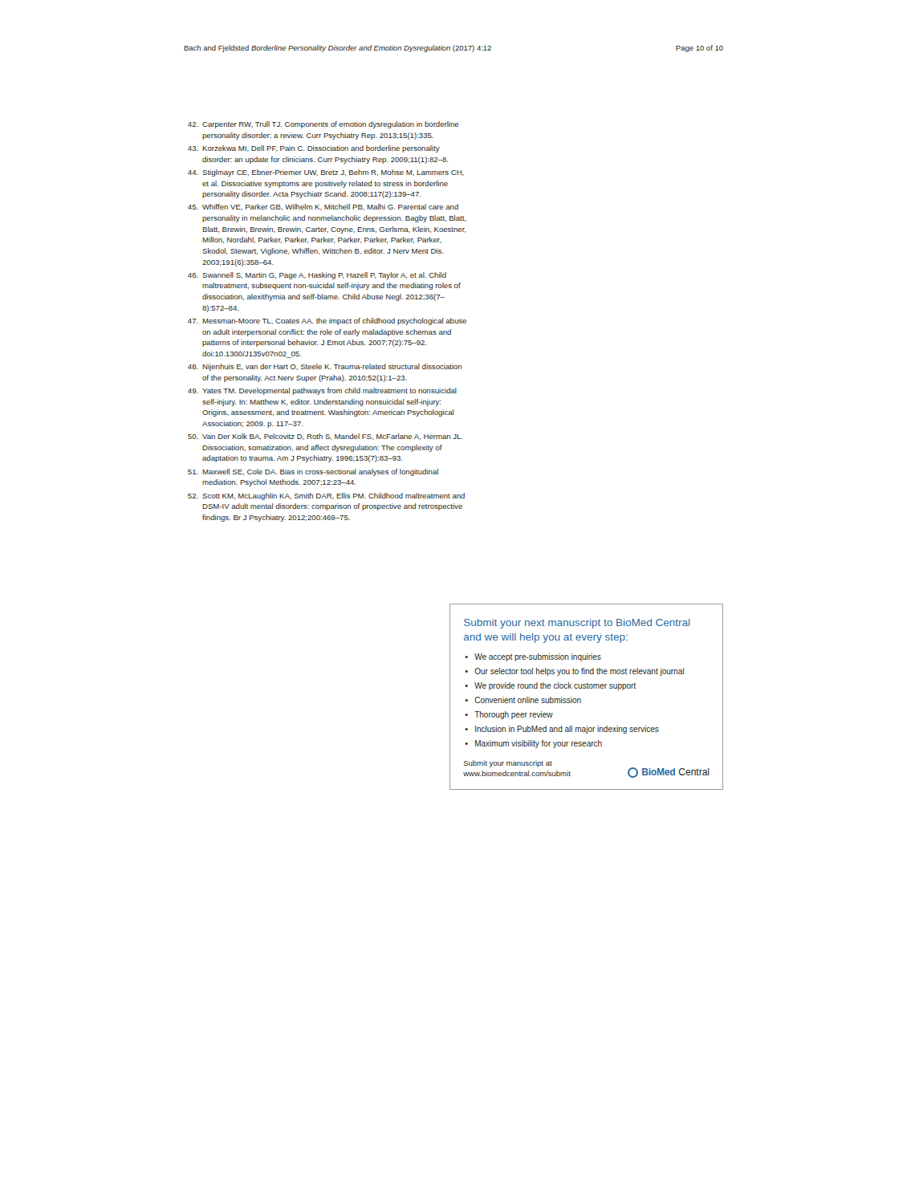Bach and Fjeldsted Borderline Personality Disorder and Emotion Dysregulation (2017) 4:12
Page 10 of 10
Carpenter RW, Trull TJ. Components of emotion dysregulation in borderline personality disorder: a review. Curr Psychiatry Rep. 2013;15(1):335.
Korzekwa MI, Dell PF, Pain C. Dissociation and borderline personality disorder: an update for clinicians. Curr Psychiatry Rep. 2009;11(1):82–8.
Stiglmayr CE, Ebner-Priemer UW, Bretz J, Behm R, Mohse M, Lammers CH, et al. Dissociative symptoms are positively related to stress in borderline personality disorder. Acta Psychiatr Scand. 2008;117(2):139–47.
Whiffen VE, Parker GB, Wilhelm K, Mitchell PB, Malhi G. Parental care and personality in melancholic and nonmelancholic depression. Bagby Blatt, Blatt, Blatt, Brewin, Brewin, Brewin, Carter, Coyne, Enns, Gerlsma, Klein, Koestner, Millon, Nordahl, Parker, Parker, Parker, Parker, Parker, Parker, Parker, Skodol, Stewart, Viglione, Whiffen, Wittchen B, editor. J Nerv Ment Dis. 2003;191(6):358–64.
Swannell S, Martin G, Page A, Hasking P, Hazell P, Taylor A, et al. Child maltreatment, subsequent non-suicidal self-injury and the mediating roles of dissociation, alexithymia and self-blame. Child Abuse Negl. 2012;36(7–8):572–84.
Messman-Moore TL, Coates AA. the impact of childhood psychological abuse on adult interpersonal conflict: the role of early maladaptive schemas and patterns of interpersonal behavior. J Emot Abus. 2007;7(2):75–92. doi:10.1300/J135v07n02_05.
Nijenhuis E, van der Hart O, Steele K. Trauma-related structural dissociation of the personality. Act Nerv Super (Praha). 2010;52(1):1–23.
Yates TM. Developmental pathways from child maltreatment to nonsuicidal self-injury. In: Matthew K, editor. Understanding nonsuicidal self-injury: Origins, assessment, and treatment. Washington: American Psychological Association; 2009. p. 117–37.
Van Der Kolk BA, Pelcovitz D, Roth S, Mandel FS, McFarlane A, Herman JL. Dissociation, somatization, and affect dysregulation: The complexity of adaptation to trauma. Am J Psychiatry. 1996;153(7):83–93.
Maxwell SE, Cole DA. Bias in cross-sectional analyses of longitudinal mediation. Psychol Methods. 2007;12:23–44.
Scott KM, McLaughlin KA, Smith DAR, Ellis PM. Childhood maltreatment and DSM-IV adult mental disorders: comparison of prospective and retrospective findings. Br J Psychiatry. 2012;200:469–75.
Submit your next manuscript to BioMed Central and we will help you at every step:
We accept pre-submission inquiries
Our selector tool helps you to find the most relevant journal
We provide round the clock customer support
Convenient online submission
Thorough peer review
Inclusion in PubMed and all major indexing services
Maximum visibility for your research
Submit your manuscript at
www.biomedcentral.com/submit
BioMed Central